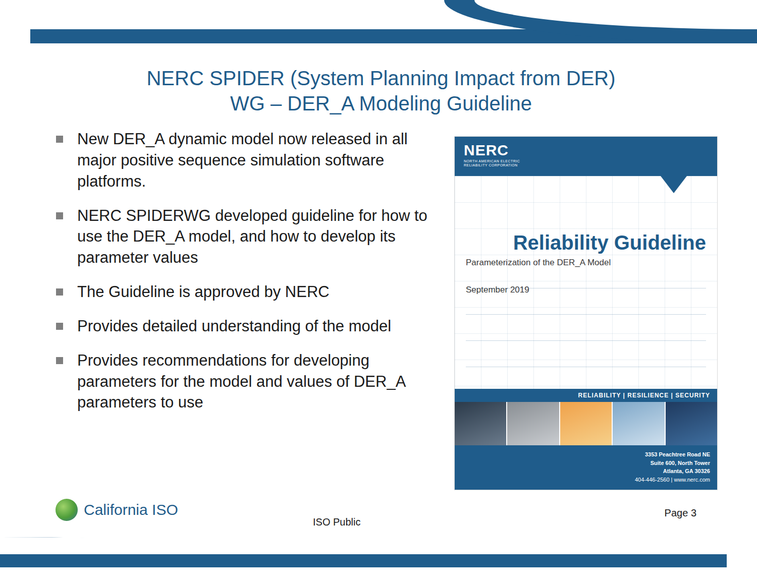NERC SPIDER (System Planning Impact from DER)
WG – DER_A Modeling Guideline
New DER_A dynamic model now released in all major positive sequence simulation software platforms.
NERC SPIDERWG developed guideline for how to use the DER_A model, and how to develop its parameter values
The Guideline is approved by NERC
Provides detailed understanding of the model
Provides recommendations for developing parameters for the model and values of DER_A parameters to use
NERC
North American Electric
Reliability Corporation
Reliability Guideline
Parameterization of the DER_A Model
September 2019
RELIABILITY | RESILIENCE | SECURITY
3353 Peachtree Road NE
Suite 600, North Tower
Atlanta, GA 30326
404-446-2560 | www.nerc.com
California ISO
ISO Public
Page 3